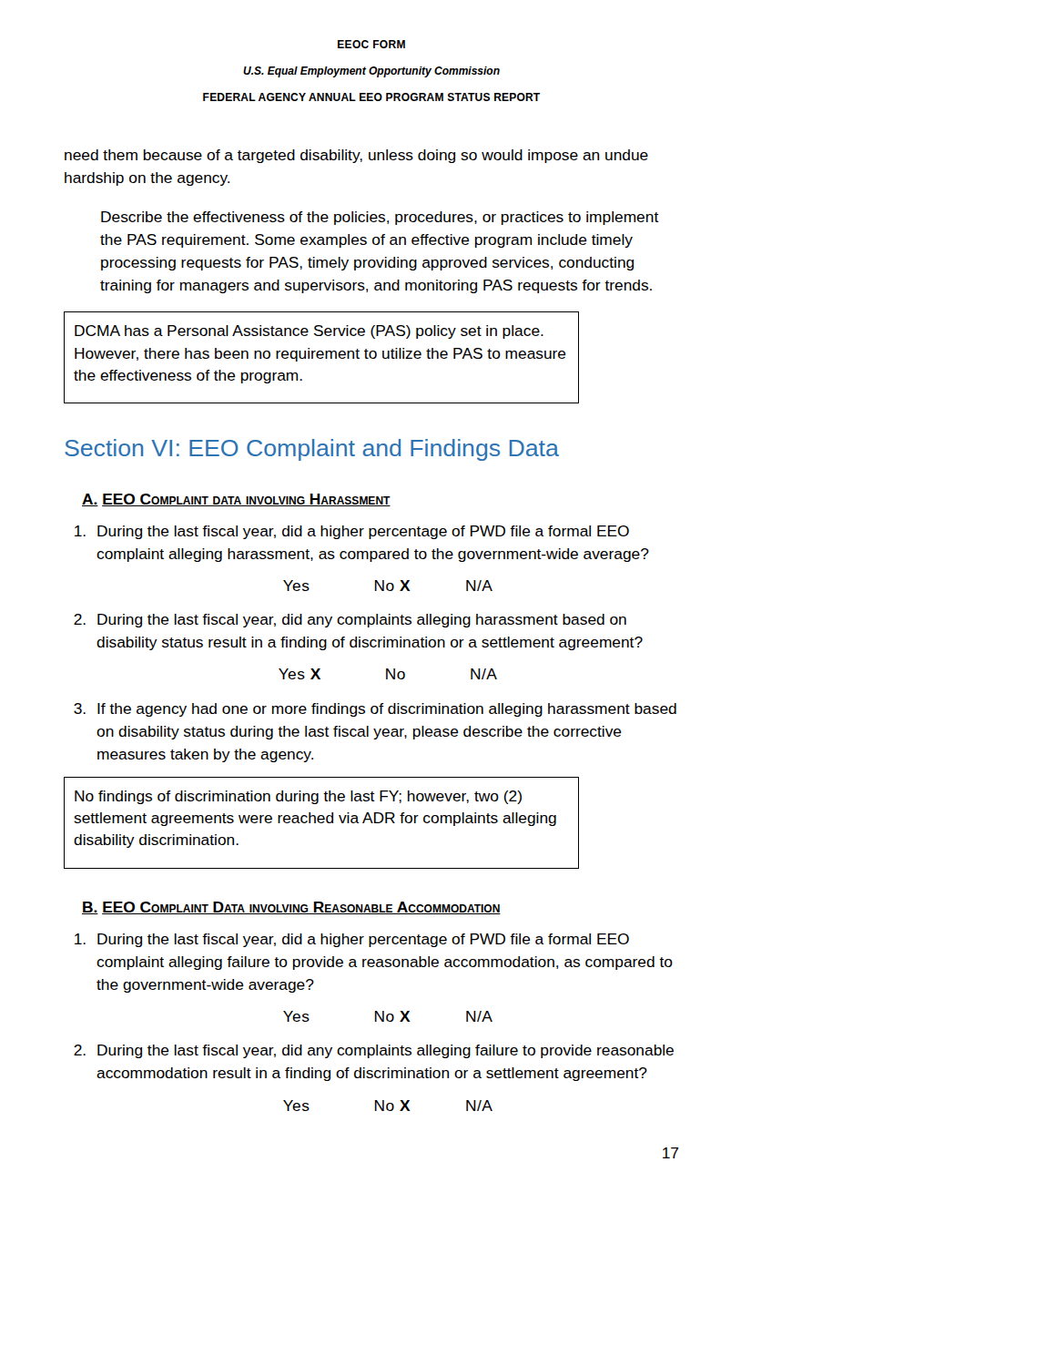EEOC FORM
U.S. Equal Employment Opportunity Commission
FEDERAL AGENCY ANNUAL EEO PROGRAM STATUS REPORT
need them because of a targeted disability, unless doing so would impose an undue hardship on the agency.
Describe the effectiveness of the policies, procedures, or practices to implement the PAS requirement. Some examples of an effective program include timely processing requests for PAS, timely providing approved services, conducting training for managers and supervisors, and monitoring PAS requests for trends.
DCMA has a Personal Assistance Service (PAS) policy set in place. However, there has been no requirement to utilize the PAS to measure the effectiveness of the program.
Section VI: EEO Complaint and Findings Data
A. EEO Complaint data involving Harassment
During the last fiscal year, did a higher percentage of PWD file a formal EEO complaint alleging harassment, as compared to the government-wide average?
Yes No X N/A
During the last fiscal year, did any complaints alleging harassment based on disability status result in a finding of discrimination or a settlement agreement?
Yes X No N/A
If the agency had one or more findings of discrimination alleging harassment based on disability status during the last fiscal year, please describe the corrective measures taken by the agency.
No findings of discrimination during the last FY; however, two (2) settlement agreements were reached via ADR for complaints alleging disability discrimination.
B. EEO Complaint Data involving Reasonable Accommodation
During the last fiscal year, did a higher percentage of PWD file a formal EEO complaint alleging failure to provide a reasonable accommodation, as compared to the government-wide average?
Yes No X N/A
During the last fiscal year, did any complaints alleging failure to provide reasonable accommodation result in a finding of discrimination or a settlement agreement?
Yes No X N/A
17